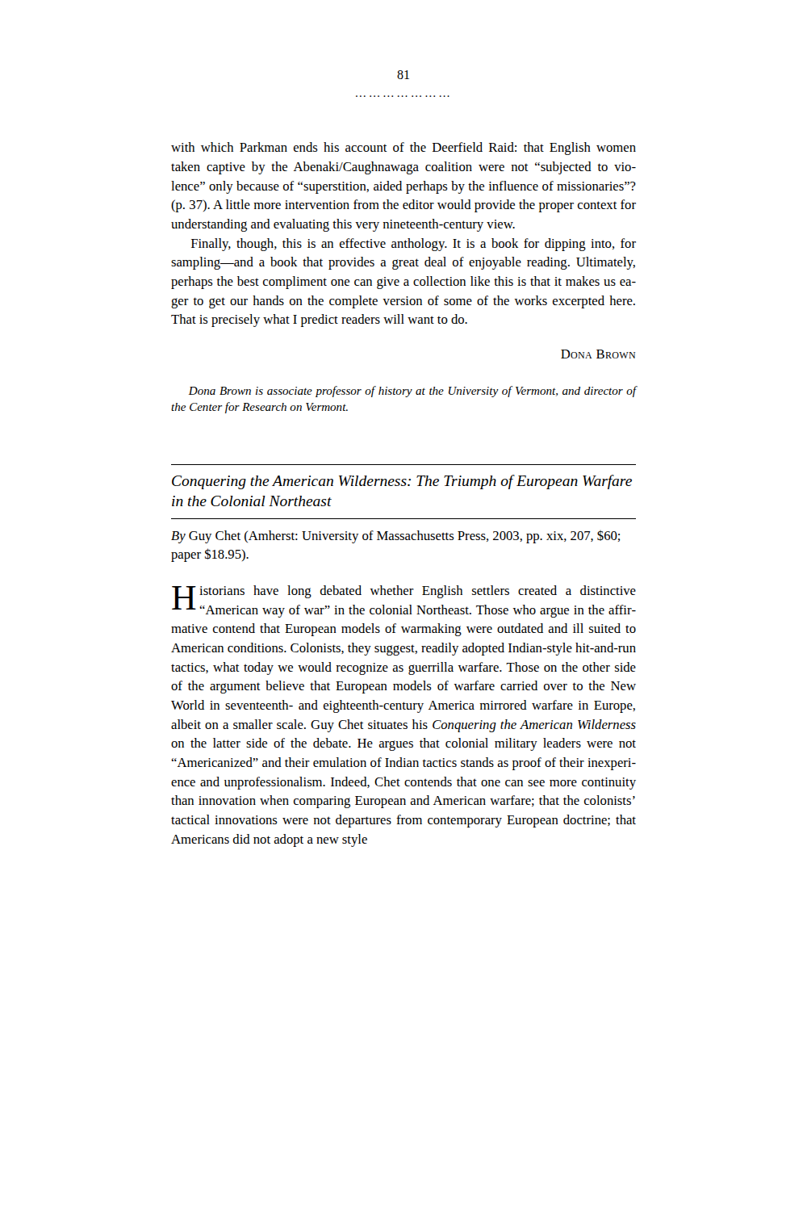81
…………………
with which Parkman ends his account of the Deerfield Raid: that English women taken captive by the Abenaki/Caughnawaga coalition were not “subjected to violence” only because of “superstition, aided perhaps by the influence of missionaries”? (p. 37). A little more intervention from the editor would provide the proper context for understanding and evaluating this very nineteenth-century view.
Finally, though, this is an effective anthology. It is a book for dipping into, for sampling—and a book that provides a great deal of enjoyable reading. Ultimately, perhaps the best compliment one can give a collection like this is that it makes us eager to get our hands on the complete version of some of the works excerpted here. That is precisely what I predict readers will want to do.
Dona Brown
Dona Brown is associate professor of history at the University of Vermont, and director of the Center for Research on Vermont.
Conquering the American Wilderness: The Triumph of European Warfare in the Colonial Northeast
By Guy Chet (Amherst: University of Massachusetts Press, 2003, pp. xix, 207, $60; paper $18.95).
Historians have long debated whether English settlers created a distinctive “American way of war” in the colonial Northeast. Those who argue in the affirmative contend that European models of warmaking were outdated and ill suited to American conditions. Colonists, they suggest, readily adopted Indian-style hit-and-run tactics, what today we would recognize as guerrilla warfare. Those on the other side of the argument believe that European models of warfare carried over to the New World in seventeenth- and eighteenth-century America mirrored warfare in Europe, albeit on a smaller scale. Guy Chet situates his Conquering the American Wilderness on the latter side of the debate. He argues that colonial military leaders were not “Americanized” and their emulation of Indian tactics stands as proof of their inexperience and unprofessionalism. Indeed, Chet contends that one can see more continuity than innovation when comparing European and American warfare; that the colonists’ tactical innovations were not departures from contemporary European doctrine; that Americans did not adopt a new style